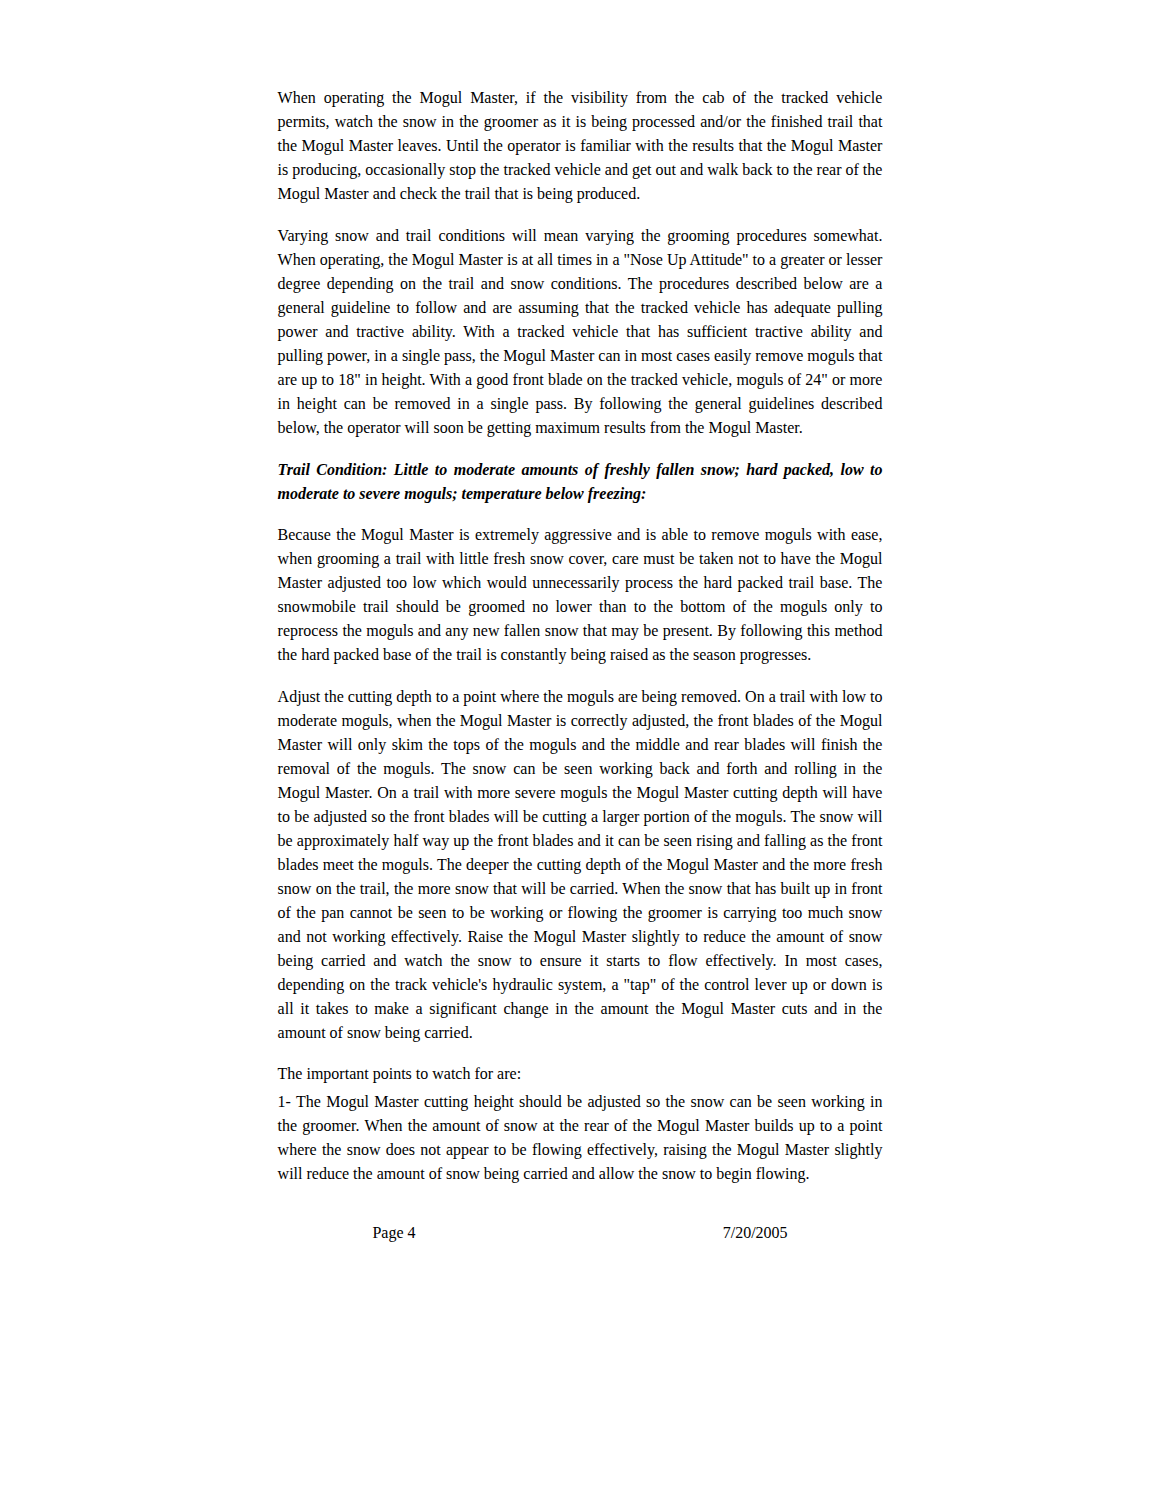When operating the Mogul Master, if the visibility from the cab of the tracked vehicle permits, watch the snow in the groomer as it is being processed and/or the finished trail that the Mogul Master leaves. Until the operator is familiar with the results that the Mogul Master is producing, occasionally stop the tracked vehicle and get out and walk back to the rear of the Mogul Master and check the trail that is being produced.
Varying snow and trail conditions will mean varying the grooming procedures somewhat. When operating, the Mogul Master is at all times in a "Nose Up Attitude" to a greater or lesser degree depending on the trail and snow conditions. The procedures described below are a general guideline to follow and are assuming that the tracked vehicle has adequate pulling power and tractive ability. With a tracked vehicle that has sufficient tractive ability and pulling power, in a single pass, the Mogul Master can in most cases easily remove moguls that are up to 18" in height. With a good front blade on the tracked vehicle, moguls of 24" or more in height can be removed in a single pass. By following the general guidelines described below, the operator will soon be getting maximum results from the Mogul Master.
Trail Condition: Little to moderate amounts of freshly fallen snow; hard packed, low to moderate to severe moguls; temperature below freezing:
Because the Mogul Master is extremely aggressive and is able to remove moguls with ease, when grooming a trail with little fresh snow cover, care must be taken not to have the Mogul Master adjusted too low which would unnecessarily process the hard packed trail base. The snowmobile trail should be groomed no lower than to the bottom of the moguls only to reprocess the moguls and any new fallen snow that may be present. By following this method the hard packed base of the trail is constantly being raised as the season progresses.
Adjust the cutting depth to a point where the moguls are being removed. On a trail with low to moderate moguls, when the Mogul Master is correctly adjusted, the front blades of the Mogul Master will only skim the tops of the moguls and the middle and rear blades will finish the removal of the moguls. The snow can be seen working back and forth and rolling in the Mogul Master. On a trail with more severe moguls the Mogul Master cutting depth will have to be adjusted so the front blades will be cutting a larger portion of the moguls. The snow will be approximately half way up the front blades and it can be seen rising and falling as the front blades meet the moguls. The deeper the cutting depth of the Mogul Master and the more fresh snow on the trail, the more snow that will be carried. When the snow that has built up in front of the pan cannot be seen to be working or flowing the groomer is carrying too much snow and not working effectively. Raise the Mogul Master slightly to reduce the amount of snow being carried and watch the snow to ensure it starts to flow effectively. In most cases, depending on the track vehicle's hydraulic system, a "tap" of the control lever up or down is all it takes to make a significant change in the amount the Mogul Master cuts and in the amount of snow being carried.
The important points to watch for are:
1- The Mogul Master cutting height should be adjusted so the snow can be seen working in the groomer. When the amount of snow at the rear of the Mogul Master builds up to a point where the snow does not appear to be flowing effectively, raising the Mogul Master slightly will reduce the amount of snow being carried and allow the snow to begin flowing.
Page 4 7/20/2005